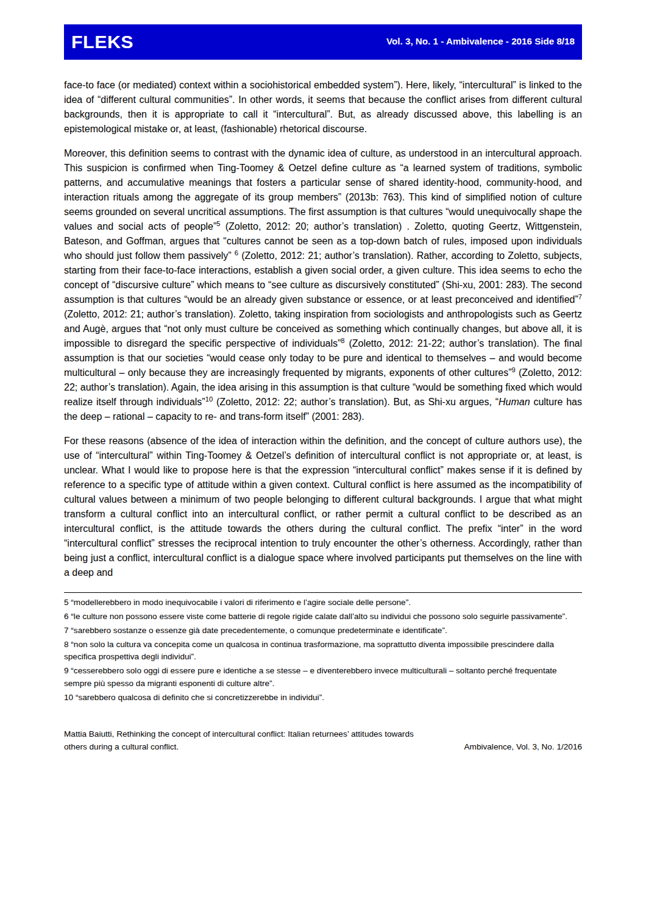FLEKS Vol. 3, No. 1 - Ambivalence - 2016 Side 8/18
face-to face (or mediated) context within a sociohistorical embedded system”). Here, likely, “intercultural” is linked to the idea of “different cultural communities”. In other words, it seems that because the conflict arises from different cultural backgrounds, then it is appropriate to call it “intercultural”. But, as already discussed above, this labelling is an epistemological mistake or, at least, (fashionable) rhetorical discourse.
Moreover, this definition seems to contrast with the dynamic idea of culture, as understood in an intercultural approach. This suspicion is confirmed when Ting-Toomey & Oetzel define culture as “a learned system of traditions, symbolic patterns, and accumulative meanings that fosters a particular sense of shared identity-hood, community-hood, and interaction rituals among the aggregate of its group members” (2013b: 763). This kind of simplified notion of culture seems grounded on several uncritical assumptions. The first assumption is that cultures “would unequivocally shape the values and social acts of people”5 (Zoletto, 2012: 20; author’s translation) . Zoletto, quoting Geertz, Wittgenstein, Bateson, and Goffman, argues that “cultures cannot be seen as a top-down batch of rules, imposed upon individuals who should just follow them passively” 6 (Zoletto, 2012: 21; author’s translation). Rather, according to Zoletto, subjects, starting from their face-to-face interactions, establish a given social order, a given culture. This idea seems to echo the concept of “discursive culture” which means to “see culture as discursively constituted” (Shi-xu, 2001: 283). The second assumption is that cultures “would be an already given substance or essence, or at least preconceived and identified”7 (Zoletto, 2012: 21; author’s translation). Zoletto, taking inspiration from sociologists and anthropologists such as Geertz and Augè, argues that “not only must culture be conceived as something which continually changes, but above all, it is impossible to disregard the specific perspective of individuals”8 (Zoletto, 2012: 21-22; author’s translation). The final assumption is that our societies “would cease only today to be pure and identical to themselves – and would become multicultural – only because they are increasingly frequented by migrants, exponents of other cultures”9 (Zoletto, 2012: 22; author’s translation). Again, the idea arising in this assumption is that culture “would be something fixed which would realize itself through individuals”10 (Zoletto, 2012: 22; author’s translation). But, as Shi-xu argues, “Human culture has the deep – rational – capacity to re- and trans-form itself” (2001: 283).
For these reasons (absence of the idea of interaction within the definition, and the concept of culture authors use), the use of “intercultural” within Ting-Toomey & Oetzel’s definition of intercultural conflict is not appropriate or, at least, is unclear. What I would like to propose here is that the expression “intercultural conflict” makes sense if it is defined by reference to a specific type of attitude within a given context. Cultural conflict is here assumed as the incompatibility of cultural values between a minimum of two people belonging to different cultural backgrounds. I argue that what might transform a cultural conflict into an intercultural conflict, or rather permit a cultural conflict to be described as an intercultural conflict, is the attitude towards the others during the cultural conflict. The prefix “inter” in the word “intercultural conflict” stresses the reciprocal intention to truly encounter the other’s otherness. Accordingly, rather than being just a conflict, intercultural conflict is a dialogue space where involved participants put themselves on the line with a deep and
5 “modellerebbero in modo inequivocabile i valori di riferimento e l’agire sociale delle persone”.
6 “le culture non possono essere viste come batterie di regole rigide calate dall’alto su individui che possono solo seguirle passivamente”.
7 “sarebbero sostanze o essenze già date precedentemente, o comunque predeterminate e identificate”.
8 “non solo la cultura va concepita come un qualcosa in continua trasformazione, ma soprattutto diventa impossibile prescindere dalla specifica prospettiva degli individui”.
9 “cesserebbero solo oggi di essere pure e identiche a se stesse – e diventerebbero invece multiculturali – soltanto perché frequentate sempre più spesso da migranti esponenti di culture altre”.
10 “sarebbero qualcosa di definito che si concretizzerebbe in individui”.
Mattia Baiutti, Rethinking the concept of intercultural conflict: Italian returnees’ attitudes towards others during a cultural conflict.
Ambivalence, Vol. 3, No. 1/2016